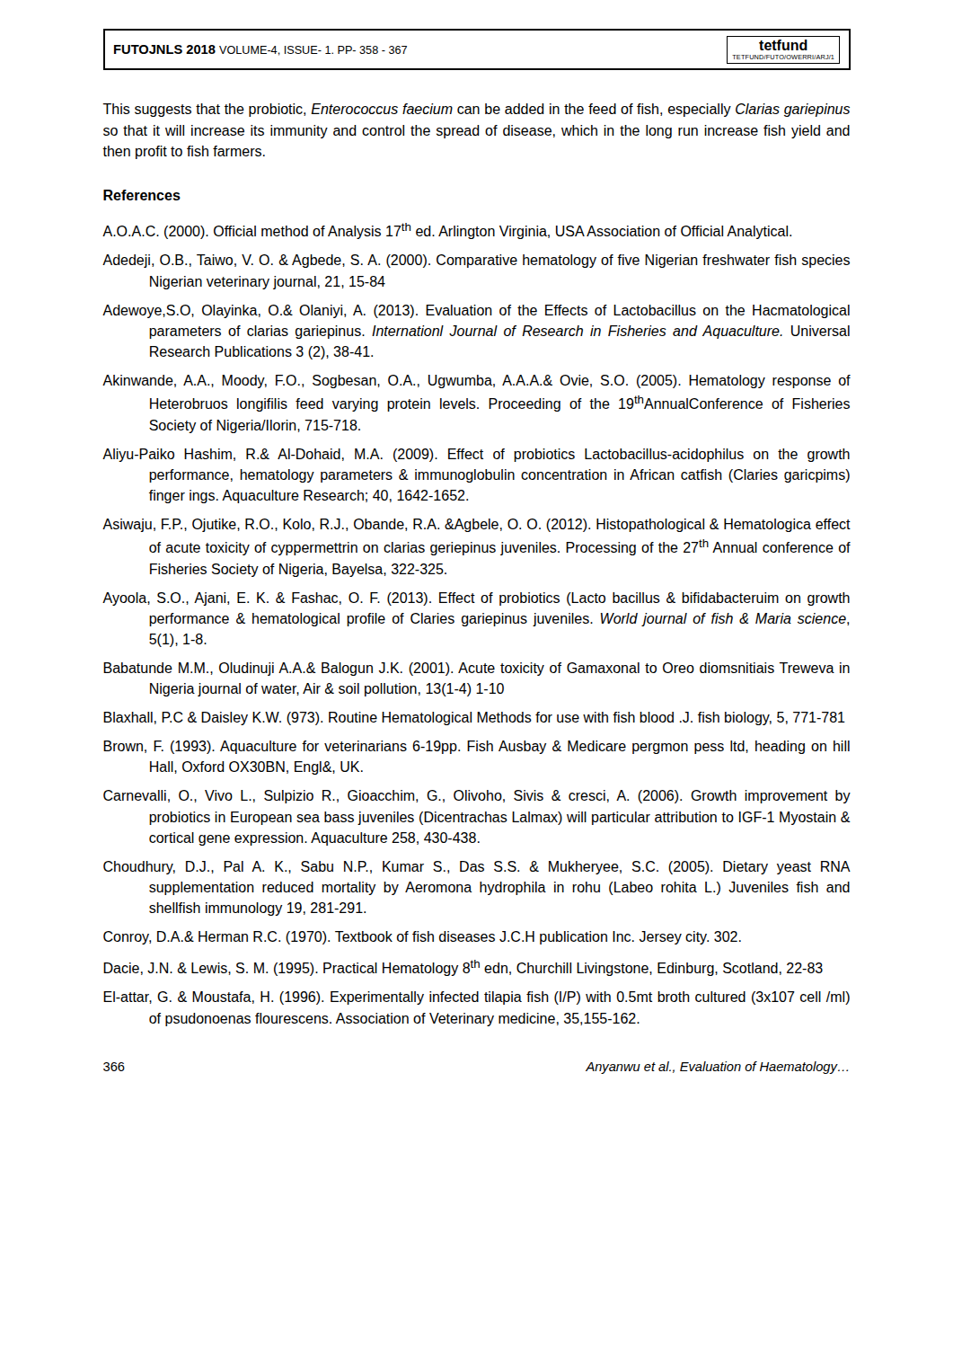FUTOJNLS 2018 VOLUME-4, ISSUE- 1. PP- 358 - 367
tetfund TETFUND/FUTO/OWERRI/ARJ/1
This suggests that the probiotic, Enterococcus faecium can be added in the feed of fish, especially Clarias gariepinus so that it will increase its immunity and control the spread of disease, which in the long run increase fish yield and then profit to fish farmers.
References
A.O.A.C. (2000). Official method of Analysis 17th ed. Arlington Virginia, USA Association of Official Analytical.
Adedeji, O.B., Taiwo, V. O. & Agbede, S. A. (2000). Comparative hematology of five Nigerian freshwater fish species Nigerian veterinary journal, 21, 15-84
Adewoye,S.O, Olayinka, O.& Olaniyi, A. (2013). Evaluation of the Effects of Lactobacillus on the Hacmatological parameters of clarias gariepinus. Internationl Journal of Research in Fisheries and Aquaculture. Universal Research Publications 3 (2), 38-41.
Akinwande, A.A., Moody, F.O., Sogbesan, O.A., Ugwumba, A.A.A.& Ovie, S.O. (2005). Hematology response of Heterobruos longifilis feed varying protein levels. Proceeding of the 19thAnnualConference of Fisheries Society of Nigeria/Ilorin, 715-718.
Aliyu-Paiko Hashim, R.& Al-Dohaid, M.A. (2009). Effect of probiotics Lactobacillus-acidophilus on the growth performance, hematology parameters & immunoglobulin concentration in African catfish (Claries garicpims) finger ings. Aquaculture Research; 40, 1642-1652.
Asiwaju, F.P., Ojutike, R.O., Kolo, R.J., Obande, R.A. &Agbele, O. O. (2012). Histopathological & Hematologica effect of acute toxicity of cyppermettrin on clarias geriepinus juveniles. Processing of the 27th Annual conference of Fisheries Society of Nigeria, Bayelsa, 322-325.
Ayoola, S.O., Ajani, E. K. & Fashac, O. F. (2013). Effect of probiotics (Lacto bacillus & bifidabacteruim on growth performance & hematological profile of Claries gariepinus juveniles. World journal of fish & Maria science, 5(1), 1-8.
Babatunde M.M., Oludinuji A.A.& Balogun J.K. (2001). Acute toxicity of Gamaxonal to Oreo diomsnitiais Treweva in Nigeria journal of water, Air & soil pollution, 13(1-4) 1-10
Blaxhall, P.C & Daisley K.W. (973). Routine Hematological Methods for use with fish blood .J. fish biology, 5, 771-781
Brown, F. (1993). Aquaculture for veterinarians 6-19pp. Fish Ausbay & Medicare pergmon pess ltd, heading on hill Hall, Oxford OX30BN, Engl&, UK.
Carnevalli, O., Vivo L., Sulpizio R., Gioacchim, G., Olivoho, Sivis & cresci, A. (2006). Growth improvement by probiotics in European sea bass juveniles (Dicentrachas Lalmax) will particular attribution to IGF-1 Myostain & cortical gene expression. Aquaculture 258, 430-438.
Choudhury, D.J., Pal A. K., Sabu N.P., Kumar S., Das S.S. & Mukheryee, S.C. (2005). Dietary yeast RNA supplementation reduced mortality by Aeromona hydrophila in rohu (Labeo rohita L.) Juveniles fish and shellfish immunology 19, 281-291.
Conroy, D.A.& Herman R.C. (1970). Textbook of fish diseases J.C.H publication Inc. Jersey city. 302.
Dacie, J.N. & Lewis, S. M. (1995). Practical Hematology 8th edn, Churchill Livingstone, Edinburg, Scotland, 22-83
El-attar, G. & Moustafa, H. (1996). Experimentally infected tilapia fish (I/P) with 0.5mt broth cultured (3x107 cell /ml) of psudonoenas flourescens. Association of Veterinary medicine, 35,155-162.
366 Anyanwu et al., Evaluation of Haematology…